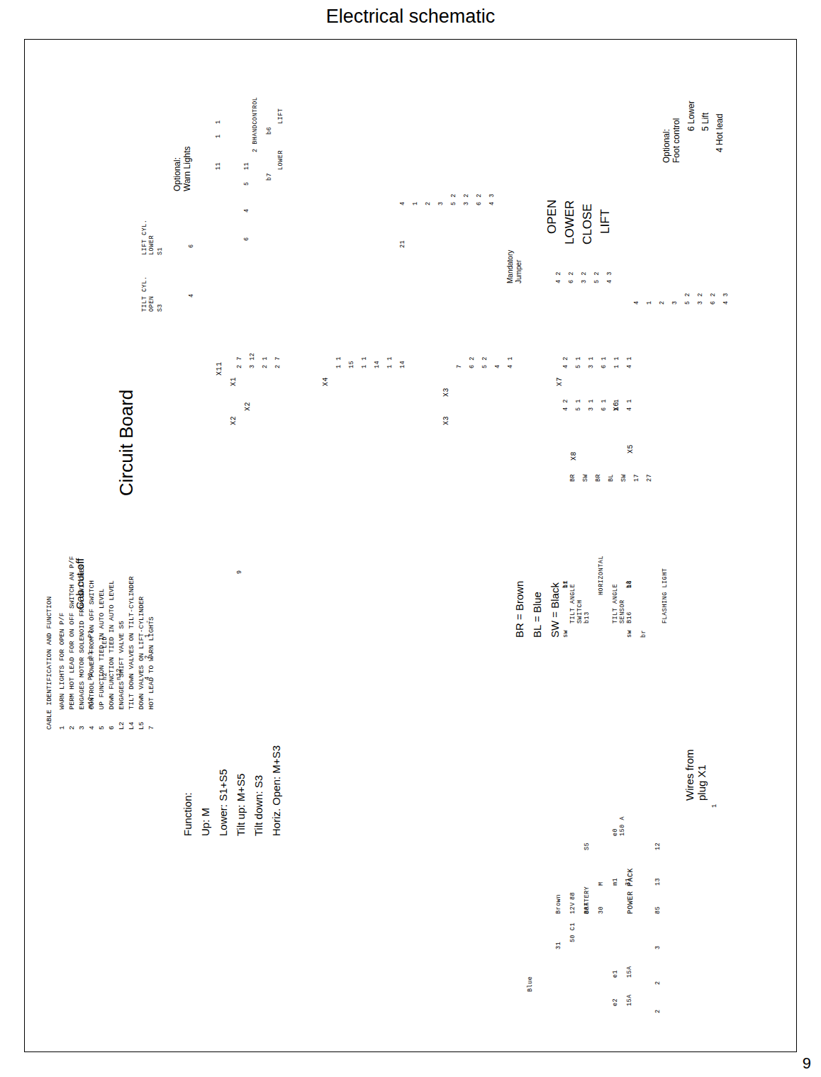Electrical schematic
Optional:
Warn Lights
2 BHANDCONTROL
LIFT
LOWER
b6
b7
5
4
6
1
1
Optional:
Foot control
6 Lower
5 Lift
4 Hot lead
OPEN
LOWER
CLOSE
LIFT
Mandatory
Jumper
LIFT CYL.
LOWER
TILT CYL.
OPEN
S1
S3
6
4
Circuit Board
X11
X1
X2
X2
X4
X3
X3
X7
X6
X5
X8
2 7
3 12
2 1
2 7
1 1
15
1 1
14
1 1
14
7
6 2
5 2
4
4 1
4 2
5 1
3 1
6 1
1 1
4 1
4 2
5 1
3 1
6 1
1 1
4 1
BR
SW
BR
BL
SW
17
27
4
1
2
3
5 2
3 2
6 2
4 3
4
1
2
3
5 2
3 2
6 2
4 3
4 2
6 2
3 2
5 2
4 3
Cab cut off
P1
h1
LED
P2
h2
n12
m12
1
2
4
-
BR = Brown
BL = Blue
SW = Black
TILT ANGLE
SWITCH
b13
TILT ANGLE
SENSOR
B16
HORIZONTAL
FLASHING LIGHT
br
sw
bl
sw
br
CABLE IDENTIFICATION AND FUNCTION
1 WARN LIGHTS FOR OPEN P/F
2 PERM HOT LEAD FOR ON OFF SWITCH AN P/F
3 ENGAGES MOTOR SOLENOID FROM SWITCHES
4 CONTROL POWER FROM ON OFF SWITCH
5 UP FUNCTION TIED IN AUTO LEVEL
6 DOWN FUNCTION TIED IN AUTO LEVEL
L2 ENGAGES SHIFT VALVE S5
L4 TILT DOWN VALVES ON TILT-CYLINDER
L5 DOWN VALVES ON LIFT-CYLINDER
7 HOT LEAD TO WARN LIGHTS
Function:
Up: M
Lower: S1+S5
Tilt up: M+S5
Tilt down: S3
Horiz. Open: M+S3
POWER PACK
e0
150 A
S5
M
m1
31
88
88A
30
50 C1
31
e1
15A
e2
15A
12V
BATTERY
Brown
Blue
12
13
85
3
2
2
Wires from
plug X1
1
9
21
11
11
11
18
9